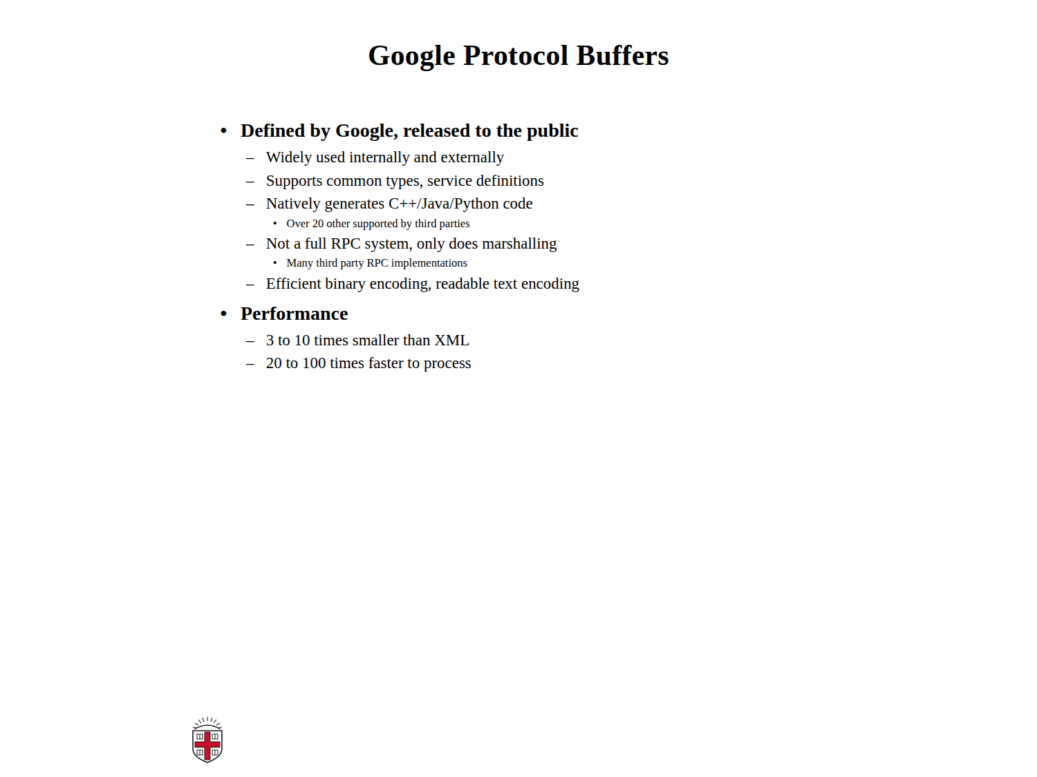Google Protocol Buffers
•Defined by Google, released to the public
–Widely used internally and externally
–Supports common types, service definitions
–Natively generates C++/Java/Python code
•Over 20 other supported by third parties
–Not a full RPC system, only does marshalling
•Many third party RPC implementations
–Efficient binary encoding, readable text encoding
•Performance
–3 to 10 times smaller than XML
–20 to 100 times faster to process